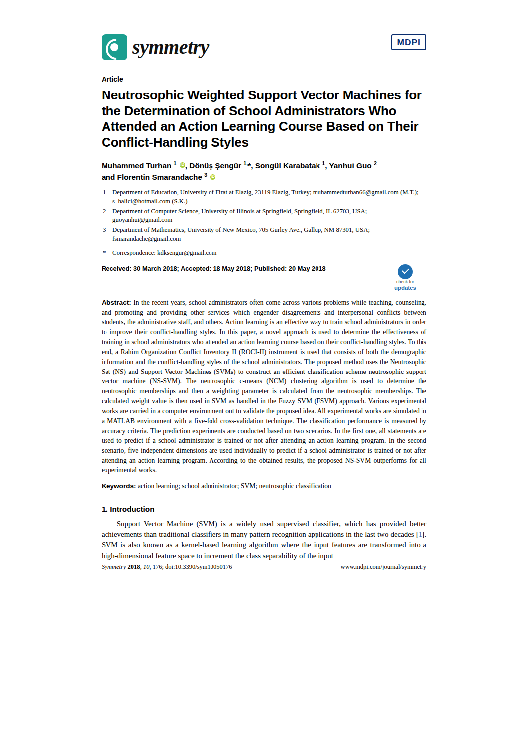symmetry
MDPI
Article
Neutrosophic Weighted Support Vector Machines for the Determination of School Administrators Who Attended an Action Learning Course Based on Their Conflict-Handling Styles
Muhammed Turhan 1 , Dönüş Şengür 1,*, Songül Karabatak 1, Yanhui Guo 2
and Florentin Smarandache 3
1 Department of Education, University of Firat at Elazig, 23119 Elazig, Turkey; muhammedturhan66@gmail.com (M.T.); s_halici@hotmail.com (S.K.)
2 Department of Computer Science, University of Illinois at Springfield, Springfield, IL 62703, USA; guoyanhui@gmail.com
3 Department of Mathematics, University of New Mexico, 705 Gurley Ave., Gallup, NM 87301, USA; fsmarandache@gmail.com
*Correspondence: kdksengur@gmail.com
Received: 30 March 2018; Accepted: 18 May 2018; Published: 20 May 2018
check for
updates
Abstract: In the recent years, school administrators often come across various problems while teaching, counseling, and promoting and providing other services which engender disagreements and interpersonal conflicts between students, the administrative staff, and others. Action learning is an effective way to train school administrators in order to improve their conflict-handling styles. In this paper, a novel approach is used to determine the effectiveness of training in school administrators who attended an action learning course based on their conflict-handling styles. To this end, a Rahim Organization Conflict Inventory II (ROCI-II) instrument is used that consists of both the demographic information and the conflict-handling styles of the school administrators. The proposed method uses the Neutrosophic Set (NS) and Support Vector Machines (SVMs) to construct an efficient classification scheme neutrosophic support vector machine (NS-SVM). The neutrosophic c-means (NCM) clustering algorithm is used to determine the neutrosophic memberships and then a weighting parameter is calculated from the neutrosophic memberships. The calculated weight value is then used in SVM as handled in the Fuzzy SVM (FSVM) approach. Various experimental works are carried in a computer environment out to validate the proposed idea. All experimental works are simulated in a MATLAB environment with a five-fold cross-validation technique. The classification performance is measured by accuracy criteria. The prediction experiments are conducted based on two scenarios. In the first one, all statements are used to predict if a school administrator is trained or not after attending an action learning program. In the second scenario, five independent dimensions are used individually to predict if a school administrator is trained or not after attending an action learning program. According to the obtained results, the proposed NS-SVM outperforms for all experimental works.
Keywords: action learning; school administrator; SVM; neutrosophic classification
1. Introduction
Support Vector Machine (SVM) is a widely used supervised classifier, which has provided better achievements than traditional classifiers in many pattern recognition applications in the last two decades [1]. SVM is also known as a kernel-based learning algorithm where the input features are transformed into a high-dimensional feature space to increment the class separability of the input
Symmetry 2018, 10, 176; doi:10.3390/sym10050176
www.mdpi.com/journal/symmetry